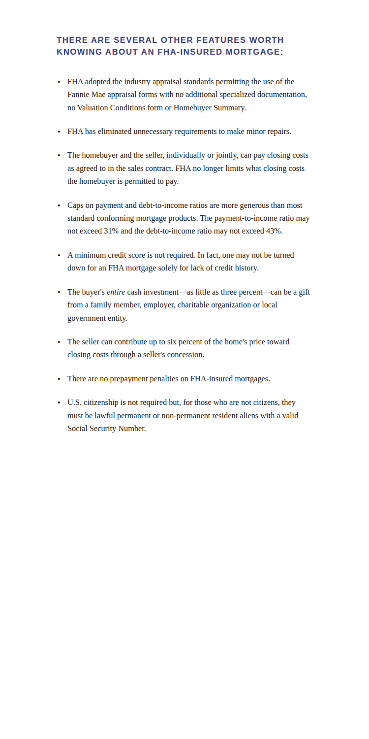There are several other features worth knowing about an FHA-insured mortgage:
FHA adopted the industry appraisal standards permitting the use of the Fannie Mae appraisal forms with no additional specialized documentation, no Valuation Conditions form or Homebuyer Summary.
FHA has eliminated unnecessary requirements to make minor repairs.
The homebuyer and the seller, individually or jointly, can pay closing costs as agreed to in the sales contract. FHA no longer limits what closing costs the homebuyer is permitted to pay.
Caps on payment and debt-to-income ratios are more generous than most standard conforming mortgage products. The payment-to-income ratio may not exceed 31% and the debt-to-income ratio may not exceed 43%.
A minimum credit score is not required. In fact, one may not be turned down for an FHA mortgage solely for lack of credit history.
The buyer's entire cash investment—as little as three percent—can be a gift from a family member, employer, charitable organization or local government entity.
The seller can contribute up to six percent of the home's price toward closing costs through a seller's concession.
There are no prepayment penalties on FHA-insured mortgages.
U.S. citizenship is not required but, for those who are not citizens, they must be lawful permanent or non-permanent resident aliens with a valid Social Security Number.